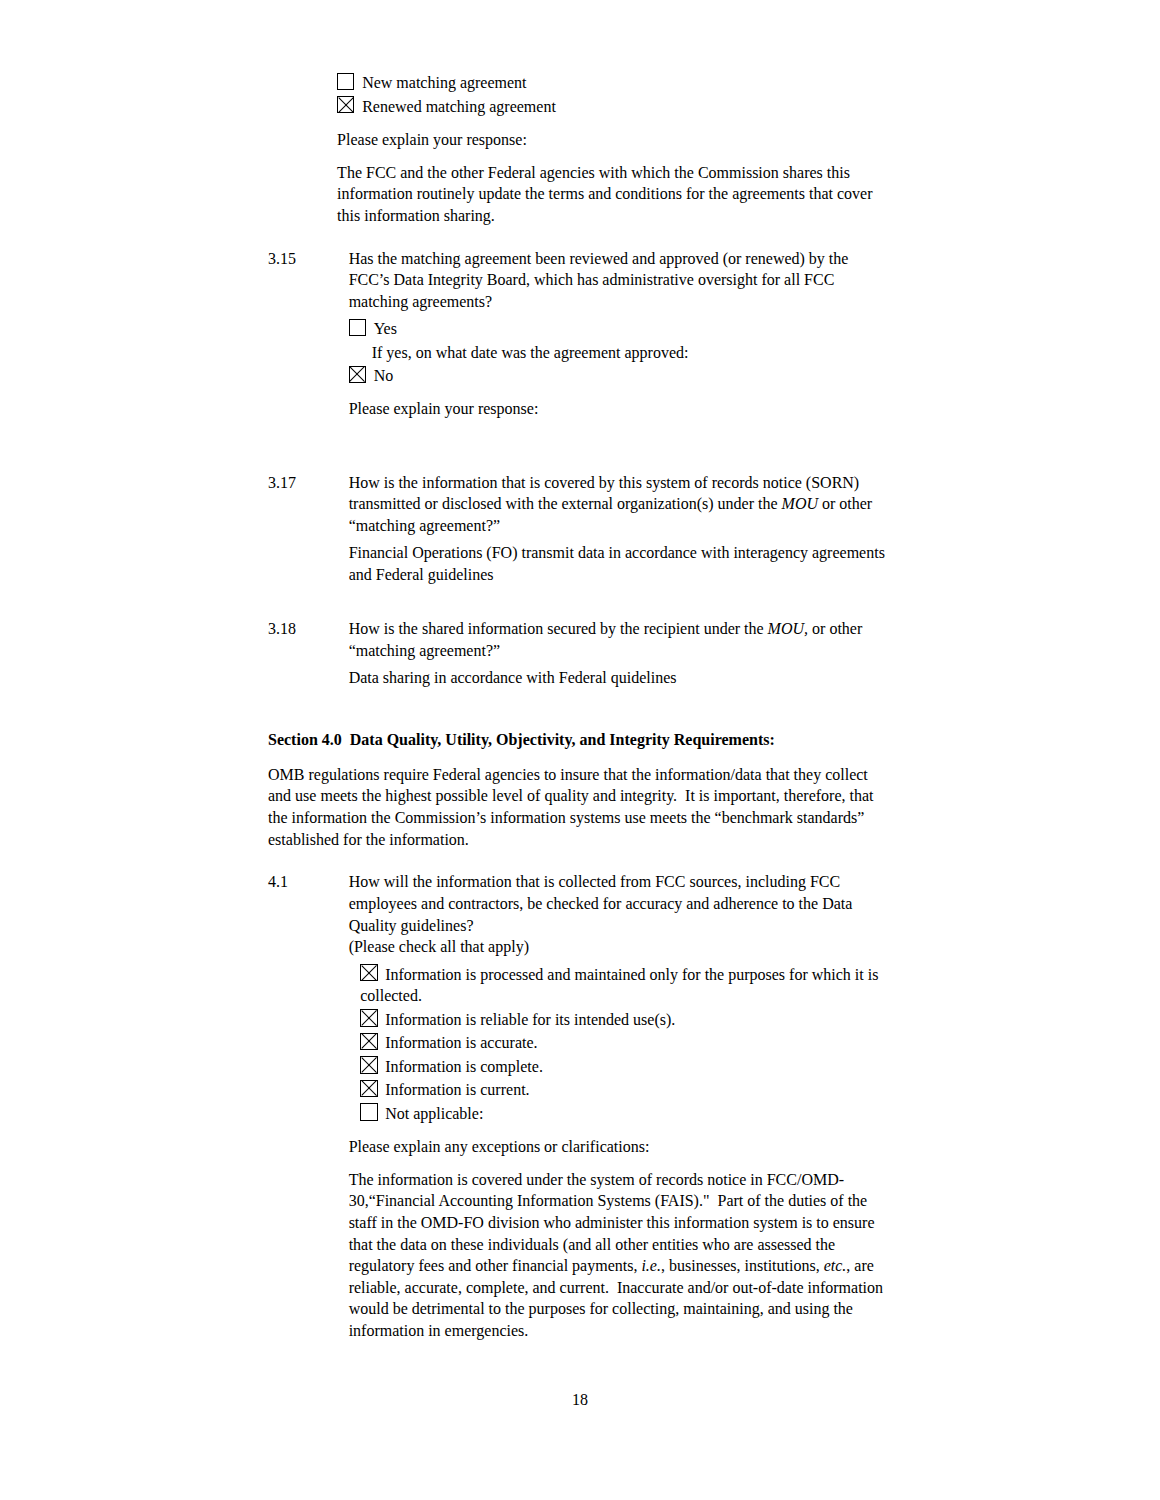New matching agreement Renewed matching agreement
Please explain your response:
The FCC and the other Federal agencies with which the Commission shares this information routinely update the terms and conditions for the agreements that cover this information sharing.
3.15
Has the matching agreement been reviewed and approved (or renewed) by the FCC’s Data Integrity Board, which has administrative oversight for all FCC matching agreements?
Yes If yes, on what date was the agreement approved: No
Please explain your response:
3.17
How is the information that is covered by this system of records notice (SORN) transmitted or disclosed with the external organization(s) under the MOU or other “matching agreement?”
Financial Operations (FO) transmit data in accordance with interagency agreements and Federal guidelines
3.18
How is the shared information secured by the recipient under the MOU, or other “matching agreement?”
Data sharing in accordance with Federal quidelines
Section 4.0 Data Quality, Utility, Objectivity, and Integrity Requirements:
OMB regulations require Federal agencies to insure that the information/data that they collect and use meets the highest possible level of quality and integrity. It is important, therefore, that the information the Commission’s information systems use meets the “benchmark standards” established for the information.
4.1
How will the information that is collected from FCC sources, including FCC employees and contractors, be checked for accuracy and adherence to the Data Quality guidelines?
(Please check all that apply)
Information is processed and maintained only for the purposes for which it is collected. Information is reliable for its intended use(s). Information is accurate. Information is complete. Information is current. Not applicable:
Please explain any exceptions or clarifications:
The information is covered under the system of records notice in FCC/OMD-30,“Financial Accounting Information Systems (FAIS)." Part of the duties of the staff in the OMD-FO division who administer this information system is to ensure that the data on these individuals (and all other entities who are assessed the regulatory fees and other financial payments, i.e., businesses, institutions, etc., are reliable, accurate, complete, and current. Inaccurate and/or out-of-date information would be detrimental to the purposes for collecting, maintaining, and using the information in emergencies.
18